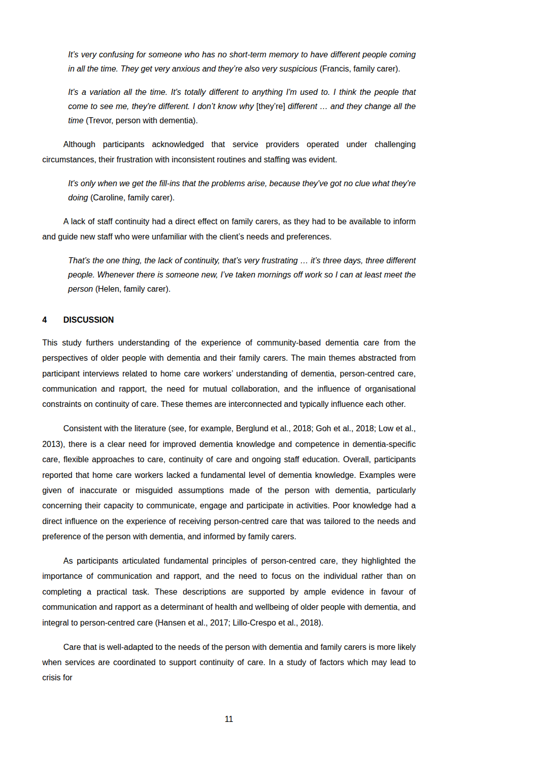It’s very confusing for someone who has no short-term memory to have different people coming in all the time. They get very anxious and they’re also very suspicious (Francis, family carer).
It's a variation all the time. It's totally different to anything I'm used to. I think the people that come to see me, they're different. I don’t know why [they’re] different … and they change all the time (Trevor, person with dementia).
Although participants acknowledged that service providers operated under challenging circumstances, their frustration with inconsistent routines and staffing was evident.
It's only when we get the fill-ins that the problems arise, because they've got no clue what they're doing (Caroline, family carer).
A lack of staff continuity had a direct effect on family carers, as they had to be available to inform and guide new staff who were unfamiliar with the client’s needs and preferences.
That’s the one thing, the lack of continuity, that’s very frustrating … it’s three days, three different people. Whenever there is someone new, I’ve taken mornings off work so I can at least meet the person (Helen, family carer).
4 DISCUSSION
This study furthers understanding of the experience of community-based dementia care from the perspectives of older people with dementia and their family carers. The main themes abstracted from participant interviews related to home care workers’ understanding of dementia, person-centred care, communication and rapport, the need for mutual collaboration, and the influence of organisational constraints on continuity of care. These themes are interconnected and typically influence each other.
Consistent with the literature (see, for example, Berglund et al., 2018; Goh et al., 2018; Low et al., 2013), there is a clear need for improved dementia knowledge and competence in dementia-specific care, flexible approaches to care, continuity of care and ongoing staff education. Overall, participants reported that home care workers lacked a fundamental level of dementia knowledge. Examples were given of inaccurate or misguided assumptions made of the person with dementia, particularly concerning their capacity to communicate, engage and participate in activities. Poor knowledge had a direct influence on the experience of receiving person-centred care that was tailored to the needs and preference of the person with dementia, and informed by family carers.
As participants articulated fundamental principles of person-centred care, they highlighted the importance of communication and rapport, and the need to focus on the individual rather than on completing a practical task. These descriptions are supported by ample evidence in favour of communication and rapport as a determinant of health and wellbeing of older people with dementia, and integral to person-centred care (Hansen et al., 2017; Lillo-Crespo et al., 2018).
Care that is well-adapted to the needs of the person with dementia and family carers is more likely when services are coordinated to support continuity of care. In a study of factors which may lead to crisis for
11